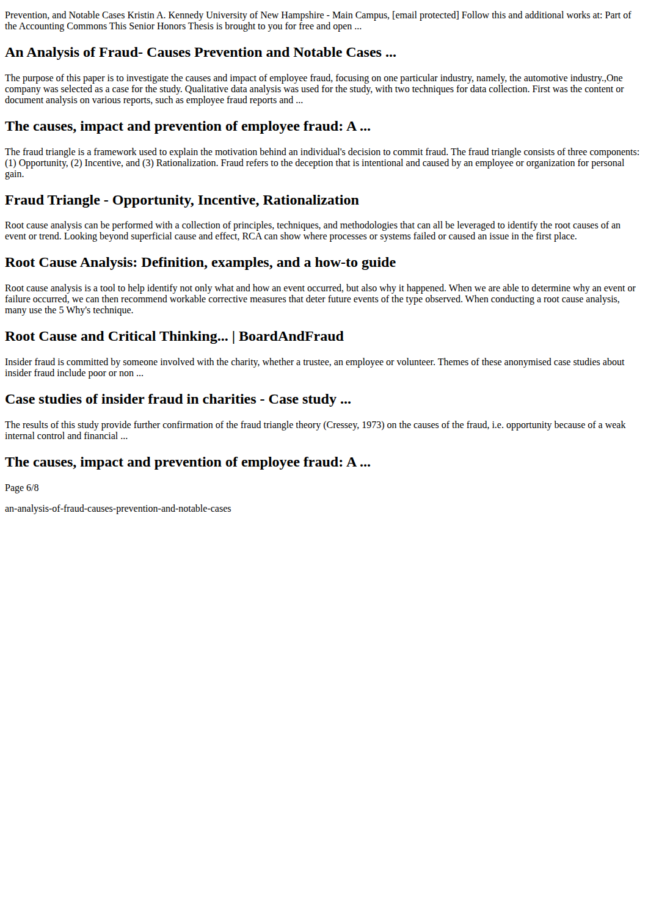Prevention, and Notable Cases Kristin A. Kennedy University of New Hampshire - Main Campus, [email protected] Follow this and additional works at: Part of the Accounting Commons This Senior Honors Thesis is brought to you for free and open ...
An Analysis of Fraud- Causes Prevention and Notable Cases ...
The purpose of this paper is to investigate the causes and impact of employee fraud, focusing on one particular industry, namely, the automotive industry.,One company was selected as a case for the study. Qualitative data analysis was used for the study, with two techniques for data collection. First was the content or document analysis on various reports, such as employee fraud reports and ...
The causes, impact and prevention of employee fraud: A ...
The fraud triangle is a framework used to explain the motivation behind an individual's decision to commit fraud. The fraud triangle consists of three components: (1) Opportunity, (2) Incentive, and (3) Rationalization. Fraud refers to the deception that is intentional and caused by an employee or organization for personal gain.
Fraud Triangle - Opportunity, Incentive, Rationalization
Root cause analysis can be performed with a collection of principles, techniques, and methodologies that can all be leveraged to identify the root causes of an event or trend. Looking beyond superficial cause and effect, RCA can show where processes or systems failed or caused an issue in the first place.
Root Cause Analysis: Definition, examples, and a how-to guide
Root cause analysis is a tool to help identify not only what and how an event occurred, but also why it happened. When we are able to determine why an event or failure occurred, we can then recommend workable corrective measures that deter future events of the type observed. When conducting a root cause analysis, many use the 5 Why's technique.
Root Cause and Critical Thinking... | BoardAndFraud
Insider fraud is committed by someone involved with the charity, whether a trustee, an employee or volunteer. Themes of these anonymised case studies about insider fraud include poor or non ...
Case studies of insider fraud in charities - Case study ...
The results of this study provide further confirmation of the fraud triangle theory (Cressey, 1973) on the causes of the fraud, i.e. opportunity because of a weak internal control and financial ...
The causes, impact and prevention of employee fraud: A ...
Page 6/8
an-analysis-of-fraud-causes-prevention-and-notable-cases